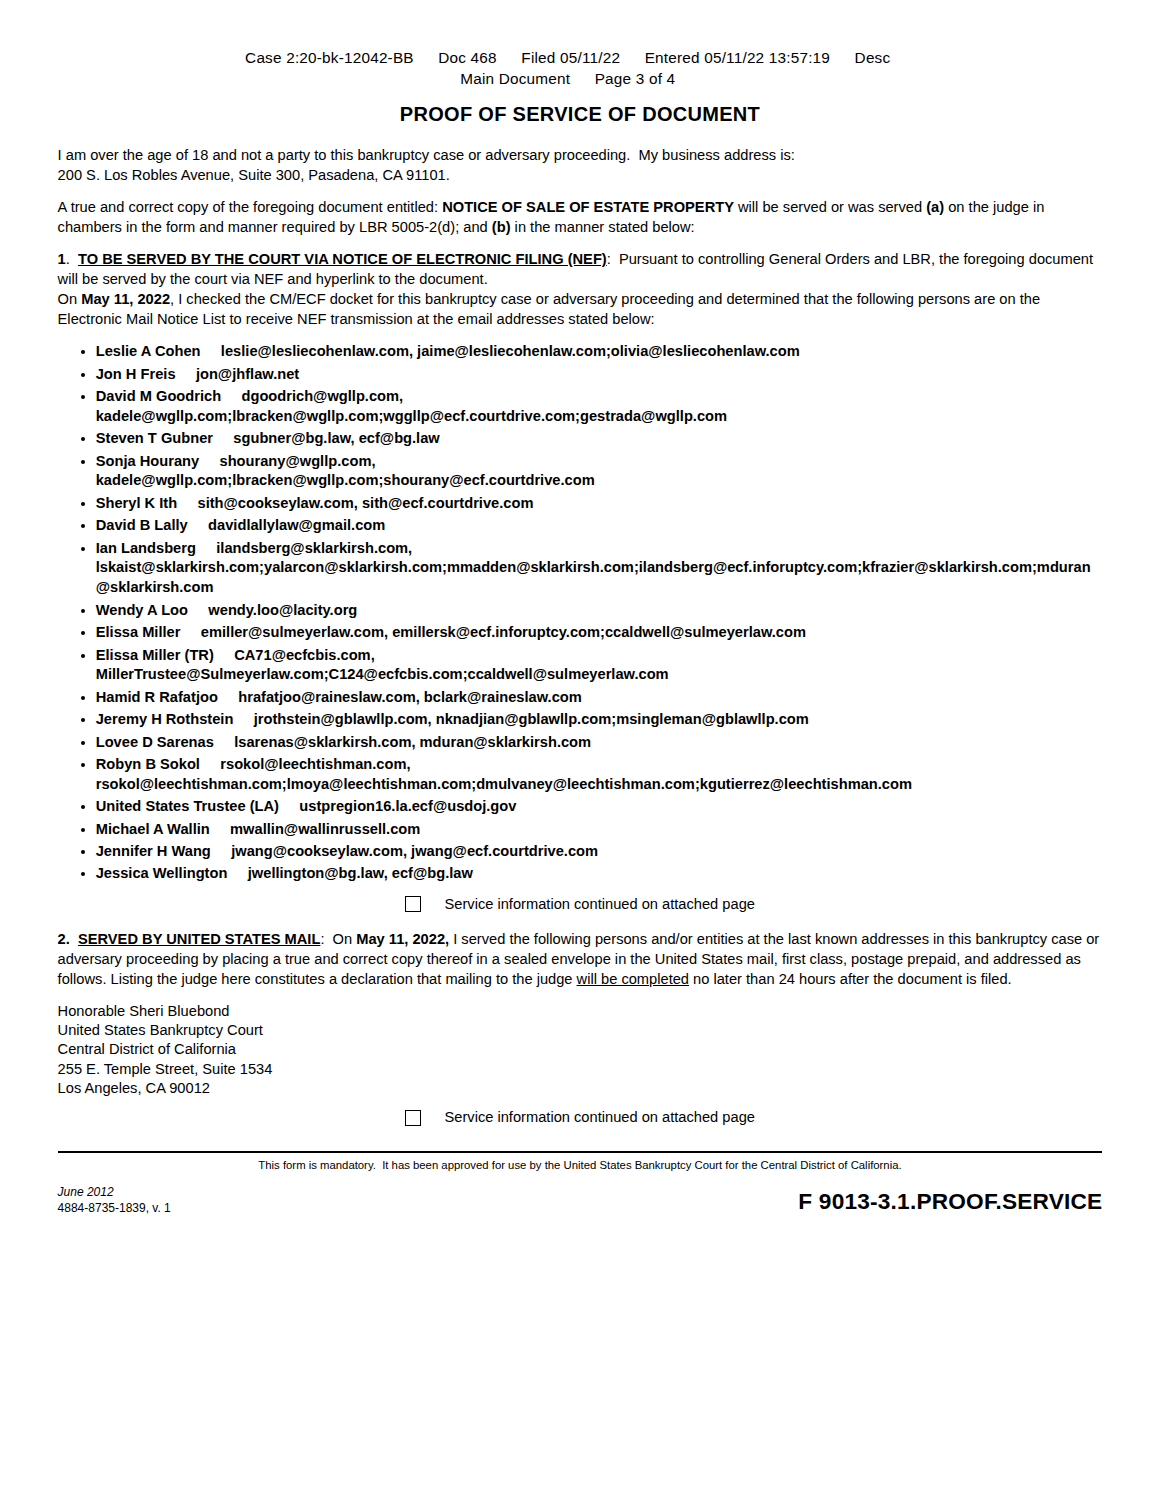Case 2:20-bk-12042-BB Doc 468 Filed 05/11/22 Entered 05/11/22 13:57:19 Desc
Main Document Page 3 of 4
PROOF OF SERVICE OF DOCUMENT
I am over the age of 18 and not a party to this bankruptcy case or adversary proceeding. My business address is:
200 S. Los Robles Avenue, Suite 300, Pasadena, CA 91101.
A true and correct copy of the foregoing document entitled: NOTICE OF SALE OF ESTATE PROPERTY will be served or was served (a) on the judge in chambers in the form and manner required by LBR 5005-2(d); and (b) in the manner stated below:
1. TO BE SERVED BY THE COURT VIA NOTICE OF ELECTRONIC FILING (NEF): Pursuant to controlling General Orders and LBR, the foregoing document will be served by the court via NEF and hyperlink to the document.
On May 11, 2022, I checked the CM/ECF docket for this bankruptcy case or adversary proceeding and determined that the following persons are on the Electronic Mail Notice List to receive NEF transmission at the email addresses stated below:
Leslie A Cohen leslie@lesliecohenlaw.com, jaime@lesliecohenlaw.com;olivia@lesliecohenlaw.com
Jon H Freis jon@jhflaw.net
David M Goodrich dgoodrich@wgllp.com,
kadele@wgllp.com;lbracken@wgllp.com;wggllp@ecf.courtdrive.com;gestrada@wgllp.com
Steven T Gubner sgubner@bg.law, ecf@bg.law
Sonja Hourany shourany@wgllp.com,
kadele@wgllp.com;lbracken@wgllp.com;shourany@ecf.courtdrive.com
Sheryl K Ith sith@cookseylaw.com, sith@ecf.courtdrive.com
David B Lally davidlallylaw@gmail.com
Ian Landsberg ilandsberg@sklarkirsh.com,
lskaist@sklarkirsh.com;yalarcon@sklarkirsh.com;mmadden@sklarkirsh.com;ilandsberg@ecf.inforuptcy.com;kfrazier@sklarkirsh.com;mduran@sklarkirsh.com
Wendy A Loo wendy.loo@lacity.org
Elissa Miller emiller@sulmeyerlaw.com, emillersk@ecf.inforuptcy.com;ccaldwell@sulmeyerlaw.com
Elissa Miller (TR) CA71@ecfcbis.com,
MillerTrustee@Sulmeyerlaw.com;C124@ecfcbis.com;ccaldwell@sulmeyerlaw.com
Hamid R Rafatjoo hrafatjoo@raineslaw.com, bclark@raineslaw.com
Jeremy H Rothstein jrothstein@gblawllp.com, nknadjian@gblawllp.com;msingleman@gblawllp.com
Lovee D Sarenas lsarenas@sklarkirsh.com, mduran@sklarkirsh.com
Robyn B Sokol rsokol@leechtishman.com,
rsokol@leechtishman.com;lmoya@leechtishman.com;dmulvaney@leechtishman.com;kgutierrez@leechtishman.com
United States Trustee (LA) ustpregion16.la.ecf@usdoj.gov
Michael A Wallin mwallin@wallinrussell.com
Jennifer H Wang jwang@cookseylaw.com, jwang@ecf.courtdrive.com
Jessica Wellington jwellington@bg.law, ecf@bg.law
Service information continued on attached page
2. SERVED BY UNITED STATES MAIL: On May 11, 2022, I served the following persons and/or entities at the last known addresses in this bankruptcy case or adversary proceeding by placing a true and correct copy thereof in a sealed envelope in the United States mail, first class, postage prepaid, and addressed as follows. Listing the judge here constitutes a declaration that mailing to the judge will be completed no later than 24 hours after the document is filed.
Honorable Sheri Bluebond
United States Bankruptcy Court
Central District of California
255 E. Temple Street, Suite 1534
Los Angeles, CA 90012
Service information continued on attached page
This form is mandatory. It has been approved for use by the United States Bankruptcy Court for the Central District of California.
June 2012
4884-8735-1839, v. 1
F 9013-3.1.PROOF.SERVICE